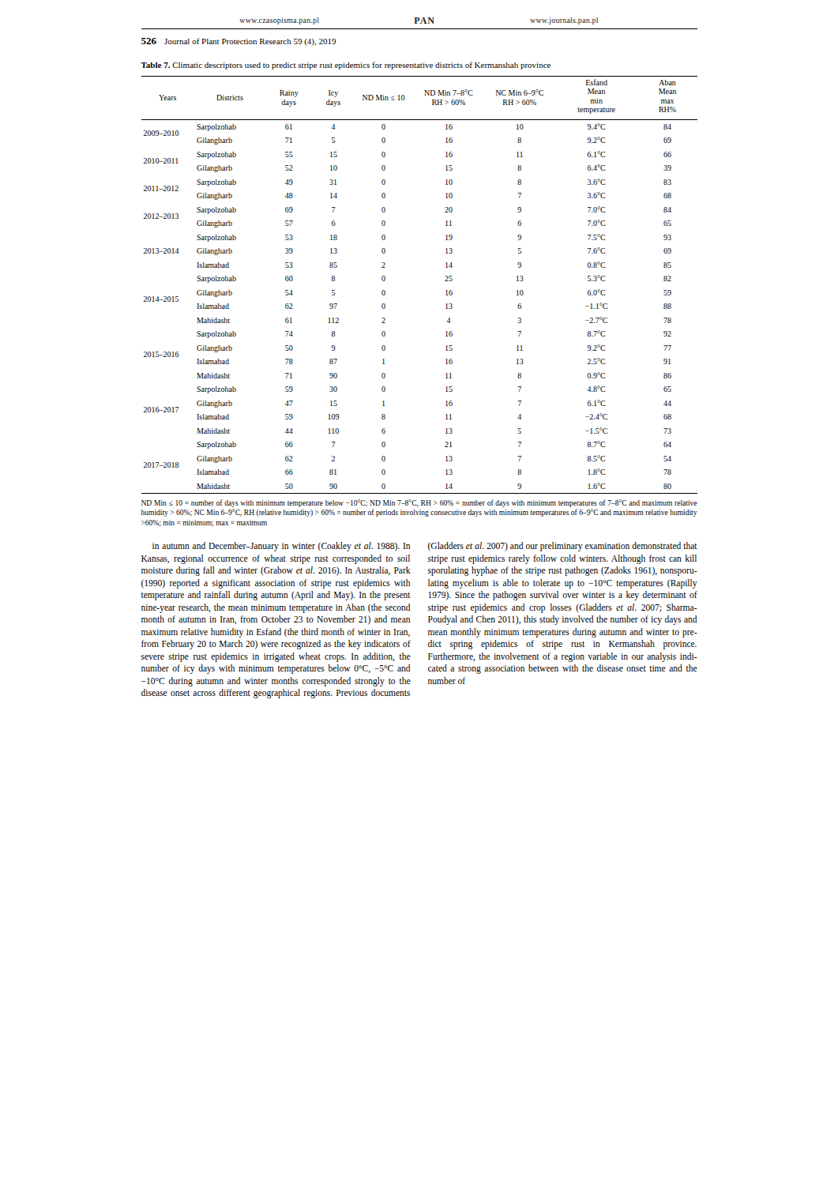www.czasopisma.pan.pl PAN www.journals.pan.pl
526 Journal of Plant Protection Research 59 (4), 2019
Table 7. Climatic descriptors used to predict stripe rust epidemics for representative districts of Kermanshah province
| Years | Districts | Rainy days | Icy days | ND Min ≤ 10 | ND Min 7–8°C RH > 60% | NC Min 6–9°C RH > 60% | Esfand Mean min temperature | Aban Mean max RH% |
| --- | --- | --- | --- | --- | --- | --- | --- | --- |
| 2009–2010 | Sarpolzohab | 61 | 4 | 0 | 16 | 10 | 9.4°C | 84 |
| Gilangharb | 71 | 5 | 0 | 16 | 8 | 9.2°C | 69 |
| 2010–2011 | Sarpolzohab | 55 | 15 | 0 | 16 | 11 | 6.1°C | 66 |
| Gilangharb | 52 | 10 | 0 | 15 | 8 | 6.4°C | 39 |
| 2011–2012 | Sarpolzohab | 49 | 31 | 0 | 10 | 8 | 3.6°C | 83 |
| Gilangharb | 48 | 14 | 0 | 10 | 7 | 3.6°C | 68 |
| 2012–2013 | Sarpolzohab | 69 | 7 | 0 | 20 | 9 | 7.0°C | 84 |
| Gilangharb | 57 | 6 | 0 | 11 | 6 | 7.0°C | 65 |
| 2013–2014 | Sarpolzohab | 53 | 18 | 0 | 19 | 9 | 7.5°C | 93 |
| Gilangharb | 39 | 13 | 0 | 13 | 5 | 7.6°C | 69 |
| Islamabad | 53 | 85 | 2 | 14 | 9 | 0.8°C | 85 |
| 2014–2015 | Sarpolzohab | 60 | 8 | 0 | 25 | 13 | 5.3°C | 82 |
| Gilangharb | 54 | 5 | 0 | 16 | 10 | 6.0°C | 59 |
| Islamabad | 62 | 97 | 0 | 13 | 6 | −1.1°C | 88 |
| Mahidasht | 61 | 112 | 2 | 4 | 3 | −2.7°C | 78 |
| 2015–2016 | Sarpolzohab | 74 | 8 | 0 | 16 | 7 | 8.7°C | 92 |
| Gilangharb | 50 | 9 | 0 | 15 | 11 | 9.2°C | 77 |
| Islamabad | 78 | 87 | 1 | 16 | 13 | 2.5°C | 91 |
| Mahidasht | 71 | 90 | 0 | 11 | 8 | 0.9°C | 86 |
| 2016–2017 | Sarpolzohab | 59 | 30 | 0 | 15 | 7 | 4.8°C | 65 |
| Gilangharb | 47 | 15 | 1 | 16 | 7 | 6.1°C | 44 |
| Islamabad | 59 | 109 | 8 | 11 | 4 | −2.4°C | 68 |
| Mahidasht | 44 | 110 | 6 | 13 | 5 | −1.5°C | 73 |
| 2017–2018 | Sarpolzohab | 66 | 7 | 0 | 21 | 7 | 8.7°C | 64 |
| Gilangharb | 62 | 2 | 0 | 13 | 7 | 8.5°C | 54 |
| Islamabad | 66 | 81 | 0 | 13 | 8 | 1.8°C | 78 |
| Mahidasht | 50 | 90 | 0 | 14 | 9 | 1.6°C | 80 |
ND Min ≤ 10 = number of days with minimum temperature below −10°C; ND Min 7–8°C, RH > 60% = number of days with minimum temperatures of 7–8°C and maximum relative humidity > 60%; NC Min 6–9°C, RH (relative humidity) > 60% = number of periods involving consecutive days with minimum temperatures of 6–9°C and maximum relative humidity >60%; min = minimum; max = maximum
in autumn and December–January in winter (Coakley et al. 1988). In Kansas, regional occurrence of wheat stripe rust corresponded to soil moisture during fall and winter (Grabow et al. 2016). In Australia, Park (1990) reported a significant association of stripe rust epidemics with temperature and rainfall during autumn (April and May). In the present nine-year research, the mean minimum temperature in Aban (the second month of autumn in Iran, from October 23 to November 21) and mean maximum relative humidity in Esfand (the third month of winter in Iran, from February 20 to March 20) were recognized as the key indicators of severe stripe rust epidemics in irrigated wheat crops. In addition, the number of icy days with minimum temperatures below 0°C, −5°C and −10°C during autumn and winter months corresponded strongly to the disease onset across different geographical regions. Previous documents (Gladders et al. 2007) and our preliminary examination demonstrated that stripe rust epidemics rarely follow cold winters. Although frost can kill sporulating hyphae of the stripe rust pathogen (Zadoks 1961), nonsporulating mycelium is able to tolerate up to −10°C temperatures (Rapilly 1979). Since the pathogen survival over winter is a key determinant of stripe rust epidemics and crop losses (Gladders et al. 2007; Sharma-Poudyal and Chen 2011), this study involved the number of icy days and mean monthly minimum temperatures during autumn and winter to predict spring epidemics of stripe rust in Kermanshah province. Furthermore, the involvement of a region variable in our analysis indicated a strong association between with the disease onset time and the number of